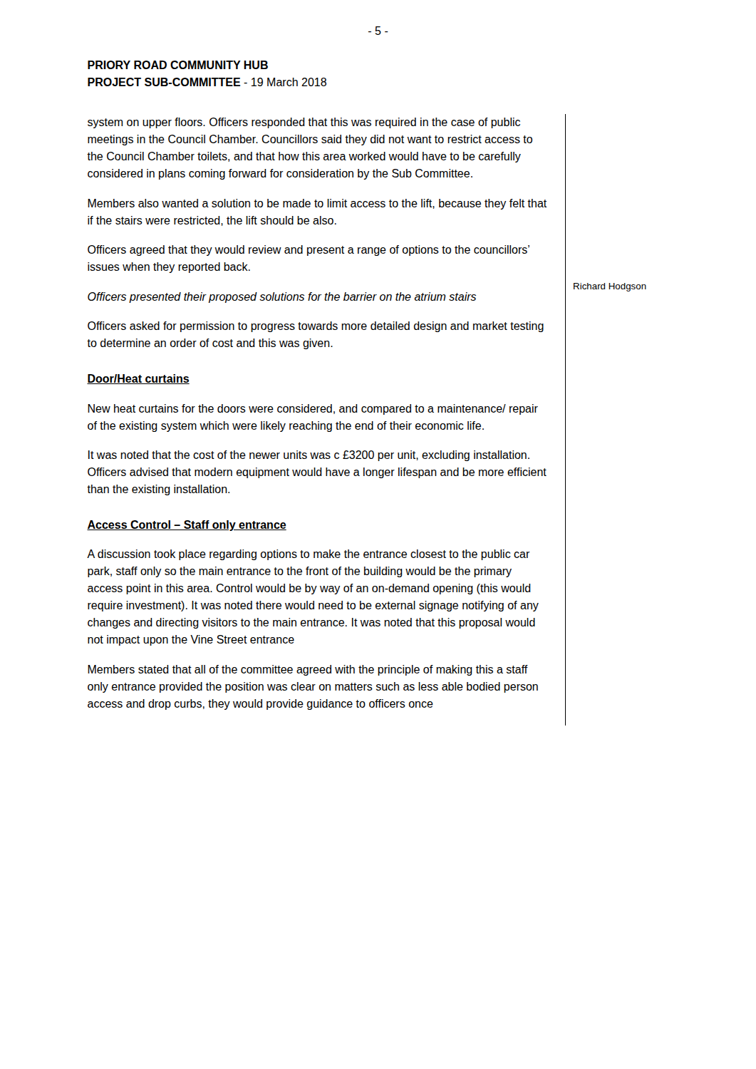- 5 -
PRIORY ROAD COMMUNITY HUB
PROJECT SUB-COMMITTEE - 19 March 2018
system on upper floors. Officers responded that this was required in the case of public meetings in the Council Chamber. Councillors said they did not want to restrict access to the Council Chamber toilets, and that how this area worked would have to be carefully considered in plans coming forward for consideration by the Sub Committee.
Members also wanted a solution to be made to limit access to the lift, because they felt that if the stairs were restricted, the lift should be also.
Officers agreed that they would review and present a range of options to the councillors’ issues when they reported back.
Officers presented their proposed solutions for the barrier on the atrium stairs
Officers asked for permission to progress towards more detailed design and market testing to determine an order of cost and this was given.
Door/Heat curtains
New heat curtains for the doors were considered, and compared to a maintenance/ repair of the existing system which were likely reaching the end of their economic life.
It was noted that the cost of the newer units was c £3200 per unit, excluding installation. Officers advised that modern equipment would have a longer lifespan and be more efficient than the existing installation.
Access Control – Staff only entrance
A discussion took place regarding options to make the entrance closest to the public car park, staff only so the main entrance to the front of the building would be the primary access point in this area. Control would be by way of an on-demand opening (this would require investment). It was noted there would need to be external signage notifying of any changes and directing visitors to the main entrance. It was noted that this proposal would not impact upon the Vine Street entrance
Members stated that all of the committee agreed with the principle of making this a staff only entrance provided the position was clear on matters such as less able bodied person access and drop curbs, they would provide guidance to officers once
Richard Hodgson